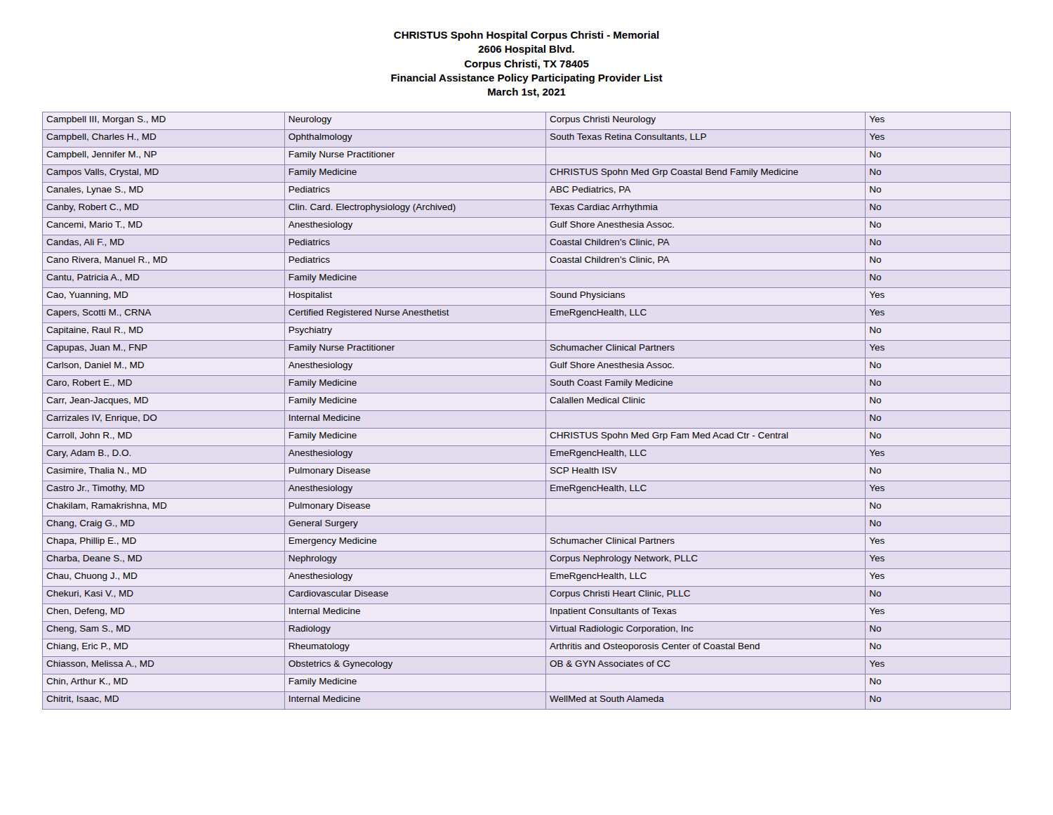CHRISTUS Spohn Hospital Corpus Christi - Memorial
2606 Hospital Blvd.
Corpus Christi, TX 78405
Financial Assistance Policy Participating Provider List
March 1st, 2021
| Campbell III, Morgan S., MD | Neurology | Corpus Christi Neurology | Yes |
| Campbell, Charles H., MD | Ophthalmology | South Texas Retina Consultants, LLP | Yes |
| Campbell, Jennifer M., NP | Family Nurse Practitioner | | No |
| Campos Valls, Crystal, MD | Family Medicine | CHRISTUS Spohn Med Grp Coastal Bend Family Medicine | No |
| Canales, Lynae S., MD | Pediatrics | ABC Pediatrics, PA | No |
| Canby, Robert C., MD | Clin. Card. Electrophysiology (Archived) | Texas Cardiac Arrhythmia | No |
| Cancemi, Mario T., MD | Anesthesiology | Gulf Shore Anesthesia Assoc. | No |
| Candas, Ali F., MD | Pediatrics | Coastal Children's Clinic, PA | No |
| Cano Rivera, Manuel R., MD | Pediatrics | Coastal Children's Clinic, PA | No |
| Cantu, Patricia A., MD | Family Medicine | | No |
| Cao, Yuanning, MD | Hospitalist | Sound Physicians | Yes |
| Capers, Scotti M., CRNA | Certified Registered Nurse Anesthetist | EmeRgencHealth, LLC | Yes |
| Capitaine, Raul R., MD | Psychiatry | | No |
| Capupas, Juan M., FNP | Family Nurse Practitioner | Schumacher Clinical Partners | Yes |
| Carlson, Daniel M., MD | Anesthesiology | Gulf Shore Anesthesia Assoc. | No |
| Caro, Robert E., MD | Family Medicine | South Coast Family Medicine | No |
| Carr, Jean-Jacques, MD | Family Medicine | Calallen Medical Clinic | No |
| Carrizales IV, Enrique, DO | Internal Medicine | | No |
| Carroll, John R., MD | Family Medicine | CHRISTUS Spohn Med Grp Fam Med Acad Ctr - Central | No |
| Cary, Adam B., D.O. | Anesthesiology | EmeRgencHealth, LLC | Yes |
| Casimire, Thalia N., MD | Pulmonary Disease | SCP Health ISV | No |
| Castro Jr., Timothy, MD | Anesthesiology | EmeRgencHealth, LLC | Yes |
| Chakilam, Ramakrishna, MD | Pulmonary Disease | | No |
| Chang, Craig G., MD | General Surgery | | No |
| Chapa, Phillip E., MD | Emergency Medicine | Schumacher Clinical Partners | Yes |
| Charba, Deane S., MD | Nephrology | Corpus Nephrology Network, PLLC | Yes |
| Chau, Chuong J., MD | Anesthesiology | EmeRgencHealth, LLC | Yes |
| Chekuri, Kasi V., MD | Cardiovascular Disease | Corpus Christi Heart Clinic, PLLC | No |
| Chen, Defeng, MD | Internal Medicine | Inpatient Consultants of Texas | Yes |
| Cheng, Sam S., MD | Radiology | Virtual Radiologic Corporation, Inc | No |
| Chiang, Eric P., MD | Rheumatology | Arthritis and Osteoporosis Center of Coastal Bend | No |
| Chiasson, Melissa A., MD | Obstetrics & Gynecology | OB & GYN Associates of CC | Yes |
| Chin, Arthur K., MD | Family Medicine | | No |
| Chitrit, Isaac, MD | Internal Medicine | WellMed at South Alameda | No |